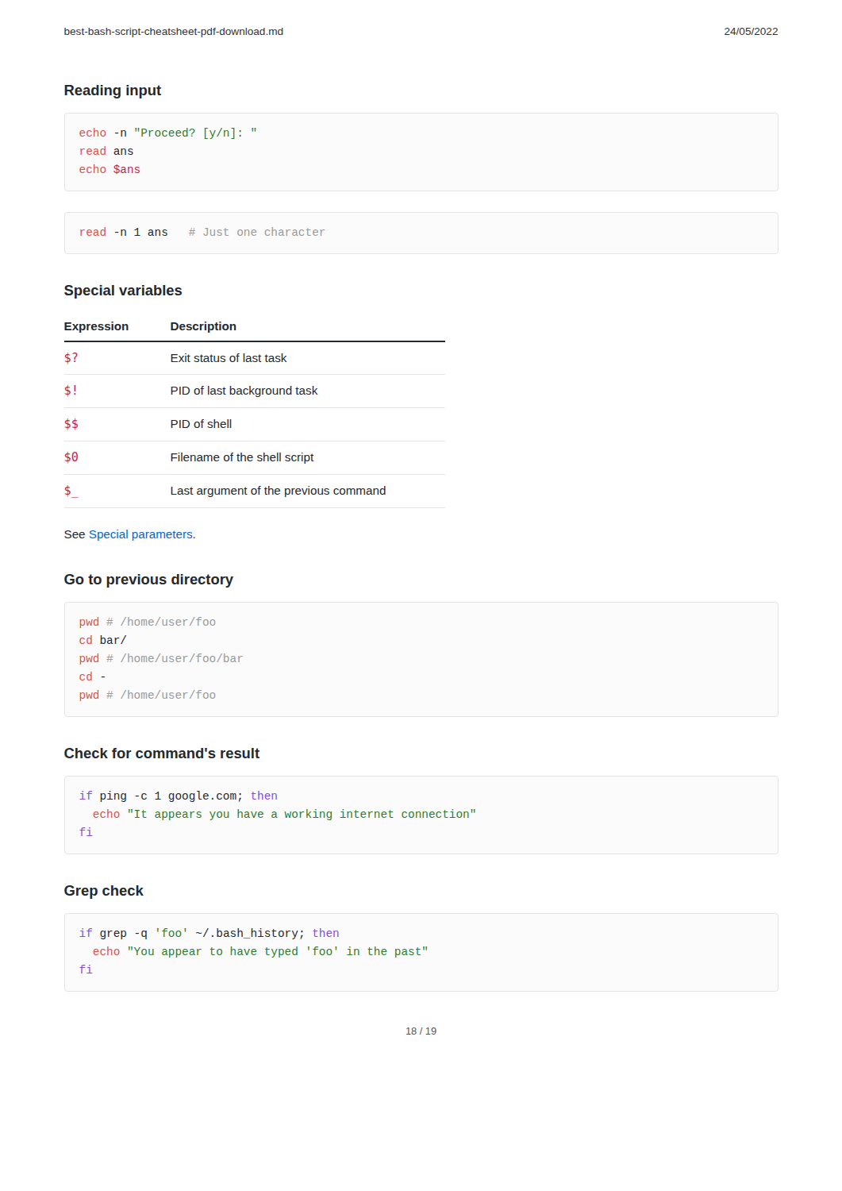best-bash-script-cheatsheet-pdf-download.md 24/05/2022
Reading input
echo -n "Proceed? [y/n]: "
read ans
echo $ans
read -n 1 ans   # Just one character
Special variables
| Expression | Description |
| --- | --- |
| $? | Exit status of last task |
| $! | PID of last background task |
| $$ | PID of shell |
| $0 | Filename of the shell script |
| $_ | Last argument of the previous command |
See Special parameters.
Go to previous directory
pwd # /home/user/foo
cd bar/
pwd # /home/user/foo/bar
cd -
pwd # /home/user/foo
Check for command's result
if ping -c 1 google.com; then
  echo "It appears you have a working internet connection"
fi
Grep check
if grep -q 'foo' ~/.bash_history; then
  echo "You appear to have typed 'foo' in the past"
fi
18 / 19